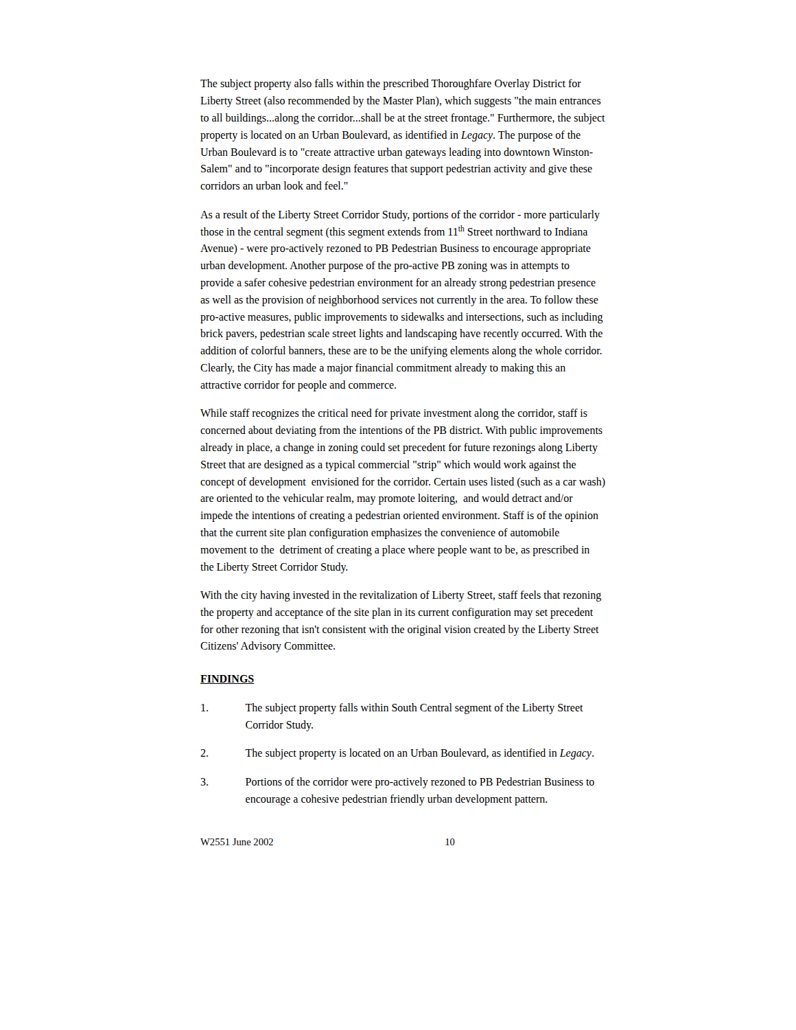The subject property also falls within the prescribed Thoroughfare Overlay District for Liberty Street (also recommended by the Master Plan), which suggests "the main entrances to all buildings...along the corridor...shall be at the street frontage." Furthermore, the subject property is located on an Urban Boulevard, as identified in Legacy. The purpose of the Urban Boulevard is to "create attractive urban gateways leading into downtown Winston-Salem" and to "incorporate design features that support pedestrian activity and give these corridors an urban look and feel."
As a result of the Liberty Street Corridor Study, portions of the corridor - more particularly those in the central segment (this segment extends from 11th Street northward to Indiana Avenue) - were pro-actively rezoned to PB Pedestrian Business to encourage appropriate urban development. Another purpose of the pro-active PB zoning was in attempts to provide a safer cohesive pedestrian environment for an already strong pedestrian presence as well as the provision of neighborhood services not currently in the area. To follow these pro-active measures, public improvements to sidewalks and intersections, such as including brick pavers, pedestrian scale street lights and landscaping have recently occurred. With the addition of colorful banners, these are to be the unifying elements along the whole corridor. Clearly, the City has made a major financial commitment already to making this an attractive corridor for people and commerce.
While staff recognizes the critical need for private investment along the corridor, staff is concerned about deviating from the intentions of the PB district. With public improvements already in place, a change in zoning could set precedent for future rezonings along Liberty Street that are designed as a typical commercial "strip" which would work against the concept of development envisioned for the corridor. Certain uses listed (such as a car wash) are oriented to the vehicular realm, may promote loitering, and would detract and/or impede the intentions of creating a pedestrian oriented environment. Staff is of the opinion that the current site plan configuration emphasizes the convenience of automobile movement to the detriment of creating a place where people want to be, as prescribed in the Liberty Street Corridor Study.
With the city having invested in the revitalization of Liberty Street, staff feels that rezoning the property and acceptance of the site plan in its current configuration may set precedent for other rezoning that isn't consistent with the original vision created by the Liberty Street Citizens' Advisory Committee.
FINDINGS
1. The subject property falls within South Central segment of the Liberty Street Corridor Study.
2. The subject property is located on an Urban Boulevard, as identified in Legacy.
3. Portions of the corridor were pro-actively rezoned to PB Pedestrian Business to encourage a cohesive pedestrian friendly urban development pattern.
W2551 June 2002 10